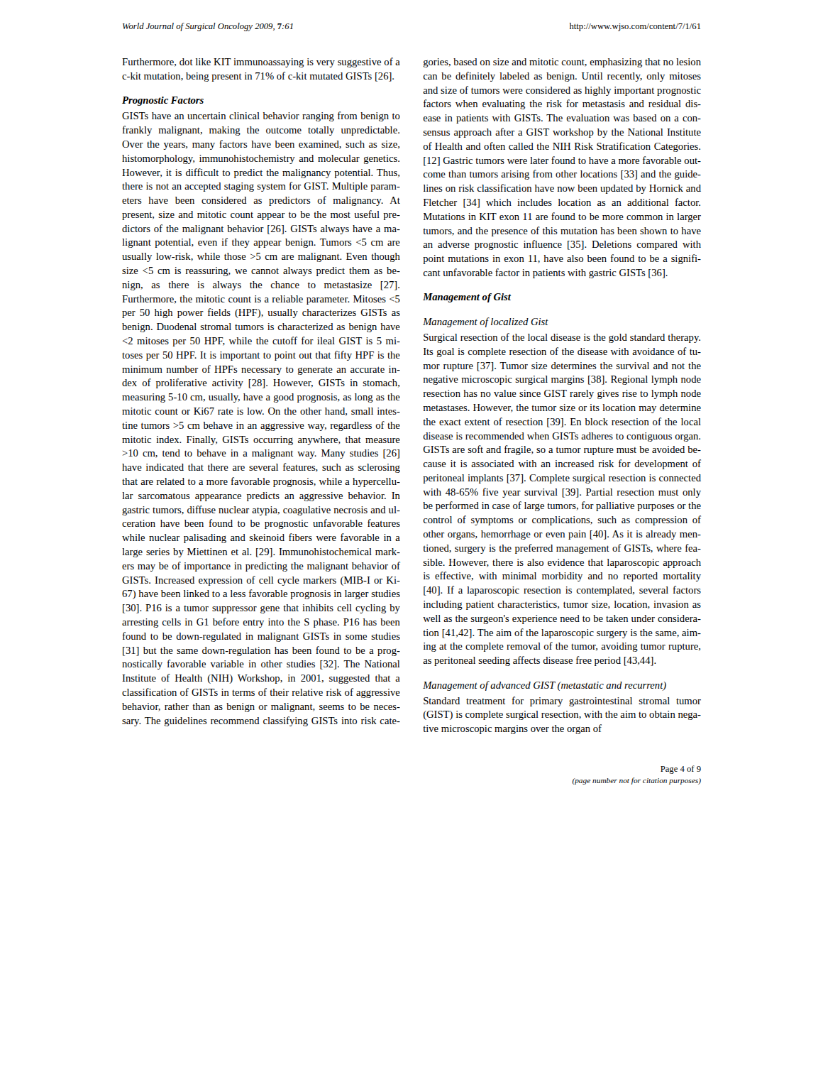World Journal of Surgical Oncology 2009, 7:61
http://www.wjso.com/content/7/1/61
Furthermore, dot like KIT immunoassaying is very suggestive of a c-kit mutation, being present in 71% of c-kit mutated GISTs [26].
Prognostic Factors
GISTs have an uncertain clinical behavior ranging from benign to frankly malignant, making the outcome totally unpredictable. Over the years, many factors have been examined, such as size, histomorphology, immunohistochemistry and molecular genetics. However, it is difficult to predict the malignancy potential. Thus, there is not an accepted staging system for GIST. Multiple parameters have been considered as predictors of malignancy. At present, size and mitotic count appear to be the most useful predictors of the malignant behavior [26]. GISTs always have a malignant potential, even if they appear benign. Tumors <5 cm are usually low-risk, while those >5 cm are malignant. Even though size <5 cm is reassuring, we cannot always predict them as benign, as there is always the chance to metastasize [27]. Furthermore, the mitotic count is a reliable parameter. Mitoses <5 per 50 high power fields (HPF), usually characterizes GISTs as benign. Duodenal stromal tumors is characterized as benign have <2 mitoses per 50 HPF, while the cutoff for ileal GIST is 5 mitoses per 50 HPF. It is important to point out that fifty HPF is the minimum number of HPFs necessary to generate an accurate index of proliferative activity [28]. However, GISTs in stomach, measuring 5-10 cm, usually, have a good prognosis, as long as the mitotic count or Ki67 rate is low. On the other hand, small intestine tumors >5 cm behave in an aggressive way, regardless of the mitotic index. Finally, GISTs occurring anywhere, that measure >10 cm, tend to behave in a malignant way. Many studies [26] have indicated that there are several features, such as sclerosing that are related to a more favorable prognosis, while a hypercellular sarcomatous appearance predicts an aggressive behavior. In gastric tumors, diffuse nuclear atypia, coagulative necrosis and ulceration have been found to be prognostic unfavorable features while nuclear palisading and skeinoid fibers were favorable in a large series by Miettinen et al. [29]. Immunohistochemical markers may be of importance in predicting the malignant behavior of GISTs. Increased expression of cell cycle markers (MIB-I or Ki-67) have been linked to a less favorable prognosis in larger studies [30]. P16 is a tumor suppressor gene that inhibits cell cycling by arresting cells in G1 before entry into the S phase. P16 has been found to be down-regulated in malignant GISTs in some studies [31] but the same down-regulation has been found to be a prognostically favorable variable in other studies [32]. The National Institute of Health (NIH) Workshop, in 2001, suggested that a classification of GISTs in terms of their relative risk of aggressive behavior, rather than as benign or malignant, seems to be necessary. The guidelines recommend classifying GISTs into risk categories, based on size and mitotic count, emphasizing that no lesion can be definitely labeled as benign. Until recently, only mitoses and size of tumors were considered as highly important prognostic factors when evaluating the risk for metastasis and residual disease in patients with GISTs. The evaluation was based on a consensus approach after a GIST workshop by the National Institute of Health and often called the NIH Risk Stratification Categories. [12] Gastric tumors were later found to have a more favorable outcome than tumors arising from other locations [33] and the guidelines on risk classification have now been updated by Hornick and Fletcher [34] which includes location as an additional factor. Mutations in KIT exon 11 are found to be more common in larger tumors, and the presence of this mutation has been shown to have an adverse prognostic influence [35]. Deletions compared with point mutations in exon 11, have also been found to be a significant unfavorable factor in patients with gastric GISTs [36].
Management of Gist
Management of localized Gist
Surgical resection of the local disease is the gold standard therapy. Its goal is complete resection of the disease with avoidance of tumor rupture [37]. Tumor size determines the survival and not the negative microscopic surgical margins [38]. Regional lymph node resection has no value since GIST rarely gives rise to lymph node metastases. However, the tumor size or its location may determine the exact extent of resection [39]. En block resection of the local disease is recommended when GISTs adheres to contiguous organ. GISTs are soft and fragile, so a tumor rupture must be avoided because it is associated with an increased risk for development of peritoneal implants [37]. Complete surgical resection is connected with 48-65% five year survival [39]. Partial resection must only be performed in case of large tumors, for palliative purposes or the control of symptoms or complications, such as compression of other organs, hemorrhage or even pain [40]. As it is already mentioned, surgery is the preferred management of GISTs, where feasible. However, there is also evidence that laparoscopic approach is effective, with minimal morbidity and no reported mortality [40]. If a laparoscopic resection is contemplated, several factors including patient characteristics, tumor size, location, invasion as well as the surgeon's experience need to be taken under consideration [41,42]. The aim of the laparoscopic surgery is the same, aiming at the complete removal of the tumor, avoiding tumor rupture, as peritoneal seeding affects disease free period [43,44].
Management of advanced GIST (metastatic and recurrent)
Standard treatment for primary gastrointestinal stromal tumor (GIST) is complete surgical resection, with the aim to obtain negative microscopic margins over the organ of
Page 4 of 9 (page number not for citation purposes)